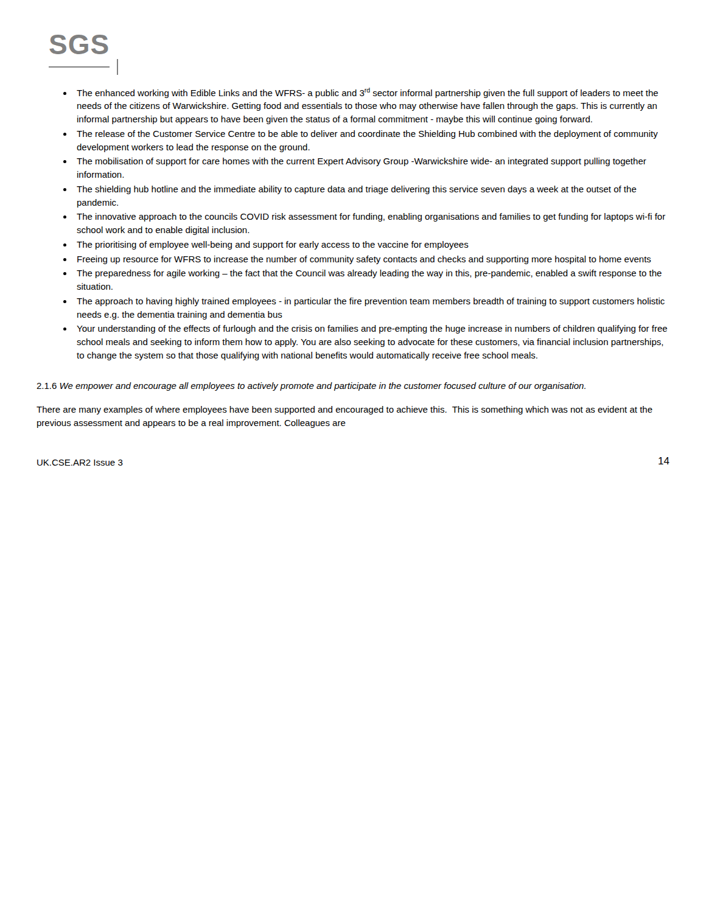SGS
The enhanced working with Edible Links and the WFRS- a public and 3rd sector informal partnership given the full support of leaders to meet the needs of the citizens of Warwickshire. Getting food and essentials to those who may otherwise have fallen through the gaps. This is currently an informal partnership but appears to have been given the status of a formal commitment - maybe this will continue going forward.
The release of the Customer Service Centre to be able to deliver and coordinate the Shielding Hub combined with the deployment of community development workers to lead the response on the ground.
The mobilisation of support for care homes with the current Expert Advisory Group -Warwickshire wide- an integrated support pulling together information.
The shielding hub hotline and the immediate ability to capture data and triage delivering this service seven days a week at the outset of the pandemic.
The innovative approach to the councils COVID risk assessment for funding, enabling organisations and families to get funding for laptops wi-fi for school work and to enable digital inclusion.
The prioritising of employee well-being and support for early access to the vaccine for employees
Freeing up resource for WFRS to increase the number of community safety contacts and checks and supporting more hospital to home events
The preparedness for agile working – the fact that the Council was already leading the way in this, pre-pandemic, enabled a swift response to the situation.
The approach to having highly trained employees - in particular the fire prevention team members breadth of training to support customers holistic needs e.g. the dementia training and dementia bus
Your understanding of the effects of furlough and the crisis on families and pre-empting the huge increase in numbers of children qualifying for free school meals and seeking to inform them how to apply. You are also seeking to advocate for these customers, via financial inclusion partnerships, to change the system so that those qualifying with national benefits would automatically receive free school meals.
2.1.6 We empower and encourage all employees to actively promote and participate in the customer focused culture of our organisation.
There are many examples of where employees have been supported and encouraged to achieve this. This is something which was not as evident at the previous assessment and appears to be a real improvement. Colleagues are
UK.CSE.AR2 Issue 3
14